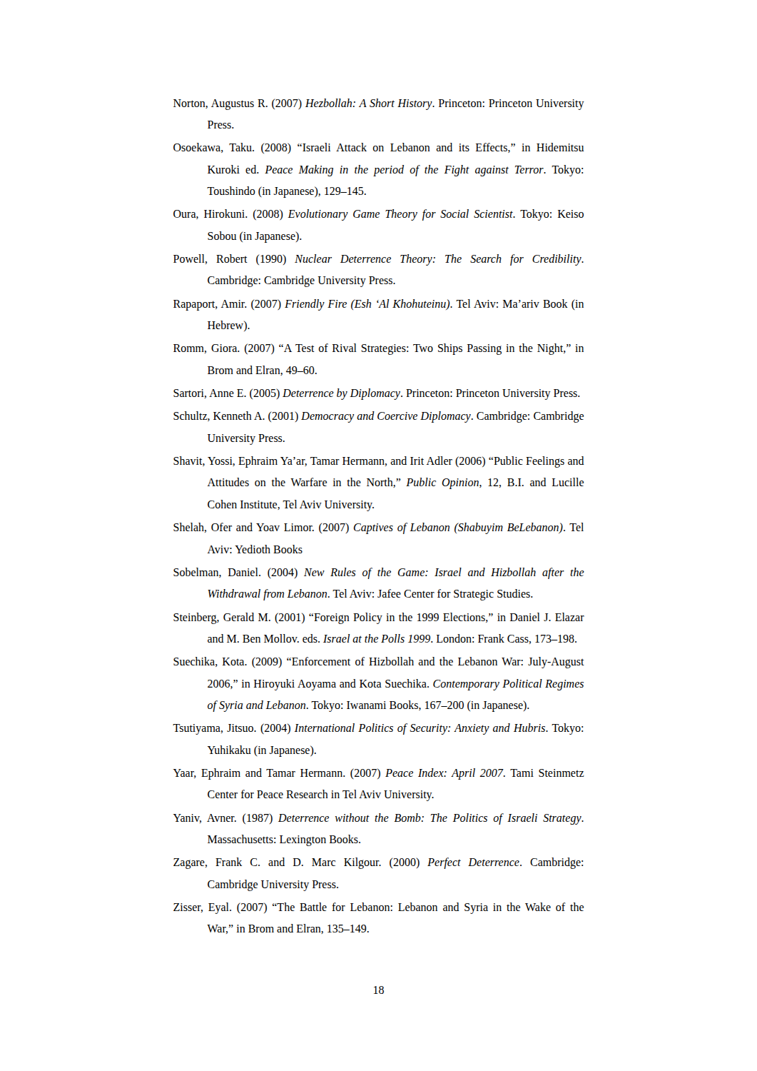Norton, Augustus R. (2007) Hezbollah: A Short History. Princeton: Princeton University Press.
Osoekawa, Taku. (2008) “Israeli Attack on Lebanon and its Effects,” in Hidemitsu Kuroki ed. Peace Making in the period of the Fight against Terror. Tokyo: Toushindo (in Japanese), 129–145.
Oura, Hirokuni. (2008) Evolutionary Game Theory for Social Scientist. Tokyo: Keiso Sobou (in Japanese).
Powell, Robert (1990) Nuclear Deterrence Theory: The Search for Credibility. Cambridge: Cambridge University Press.
Rapaport, Amir. (2007) Friendly Fire (Esh ‘Al Khohuteinu). Tel Aviv: Ma’ariv Book (in Hebrew).
Romm, Giora. (2007) “A Test of Rival Strategies: Two Ships Passing in the Night,” in Brom and Elran, 49–60.
Sartori, Anne E. (2005) Deterrence by Diplomacy. Princeton: Princeton University Press.
Schultz, Kenneth A. (2001) Democracy and Coercive Diplomacy. Cambridge: Cambridge University Press.
Shavit, Yossi, Ephraim Ya’ar, Tamar Hermann, and Irit Adler (2006) “Public Feelings and Attitudes on the Warfare in the North,” Public Opinion, 12, B.I. and Lucille Cohen Institute, Tel Aviv University.
Shelah, Ofer and Yoav Limor. (2007) Captives of Lebanon (Shabuyim BeLebanon). Tel Aviv: Yedioth Books
Sobelman, Daniel. (2004) New Rules of the Game: Israel and Hizbollah after the Withdrawal from Lebanon. Tel Aviv: Jafee Center for Strategic Studies.
Steinberg, Gerald M. (2001) “Foreign Policy in the 1999 Elections,” in Daniel J. Elazar and M. Ben Mollov. eds. Israel at the Polls 1999. London: Frank Cass, 173–198.
Suechika, Kota. (2009) “Enforcement of Hizbollah and the Lebanon War: July-August 2006,” in Hiroyuki Aoyama and Kota Suechika. Contemporary Political Regimes of Syria and Lebanon. Tokyo: Iwanami Books, 167–200 (in Japanese).
Tsutiyama, Jitsuo. (2004) International Politics of Security: Anxiety and Hubris. Tokyo: Yuhikaku (in Japanese).
Yaar, Ephraim and Tamar Hermann. (2007) Peace Index: April 2007. Tami Steinmetz Center for Peace Research in Tel Aviv University.
Yaniv, Avner. (1987) Deterrence without the Bomb: The Politics of Israeli Strategy. Massachusetts: Lexington Books.
Zagare, Frank C. and D. Marc Kilgour. (2000) Perfect Deterrence. Cambridge: Cambridge University Press.
Zisser, Eyal. (2007) “The Battle for Lebanon: Lebanon and Syria in the Wake of the War,” in Brom and Elran, 135–149.
18